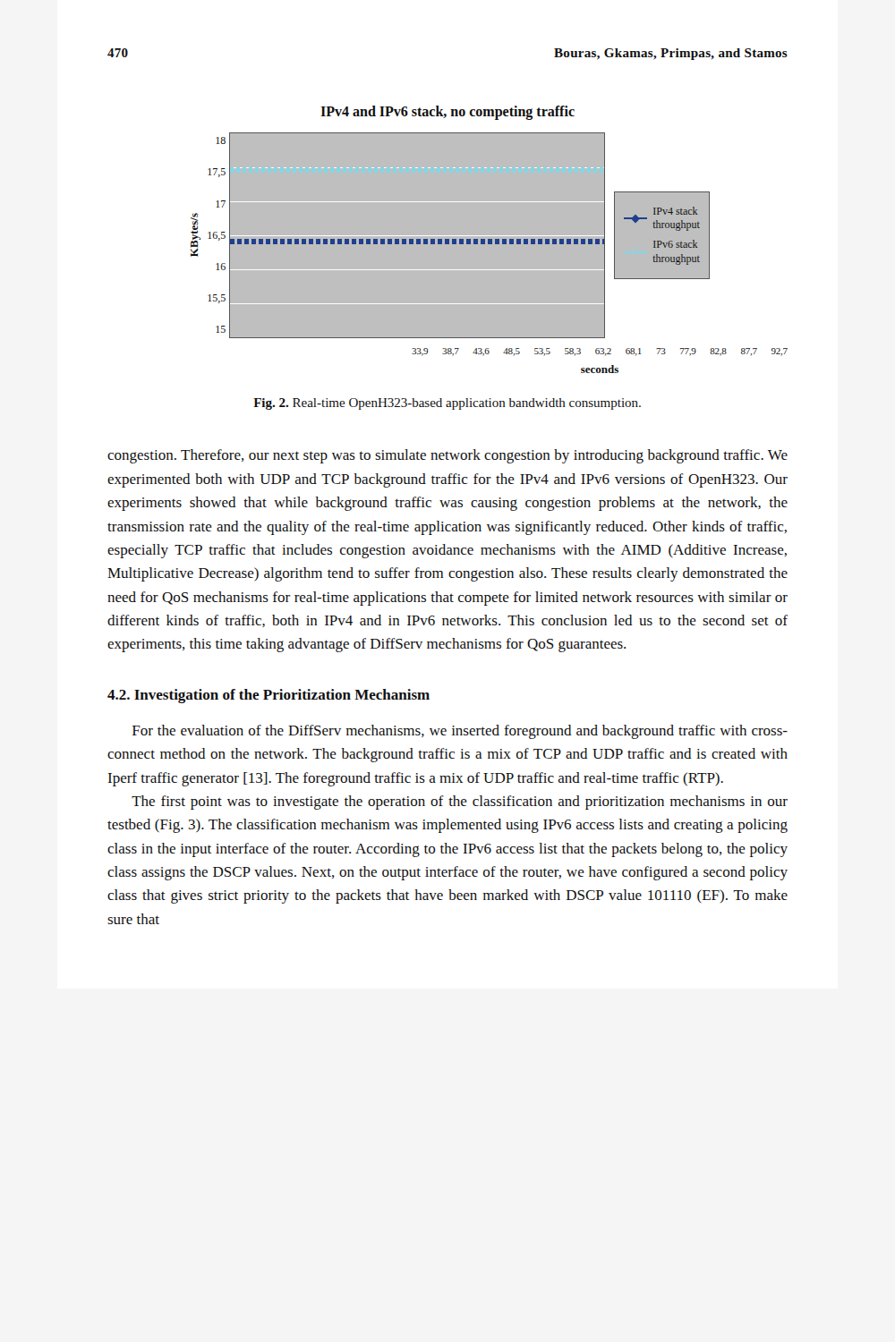470 Bouras, Gkamas, Primpas, and Stamos
IPv4 and IPv6 stack, no competing traffic
KBytes/s
18 17,5 17 16,5 16 15,5 15
IPv4 stack
throughput
IPv6 stack
throughput
33,938,743,648,553,558,363,268,17377,982,887,792,7
seconds
Fig. 2. Real-time OpenH323-based application bandwidth consumption.
congestion. Therefore, our next step was to simulate network congestion by introducing background traffic. We experimented both with UDP and TCP background traffic for the IPv4 and IPv6 versions of OpenH323. Our experiments showed that while background traffic was causing congestion problems at the network, the transmission rate and the quality of the real-time application was significantly reduced. Other kinds of traffic, especially TCP traffic that includes congestion avoidance mechanisms with the AIMD (Additive Increase, Multiplicative Decrease) algorithm tend to suffer from congestion also. These results clearly demonstrated the need for QoS mechanisms for real-time applications that compete for limited network resources with similar or different kinds of traffic, both in IPv4 and in IPv6 networks. This conclusion led us to the second set of experiments, this time taking advantage of DiffServ mechanisms for QoS guarantees.
4.2. Investigation of the Prioritization Mechanism
For the evaluation of the DiffServ mechanisms, we inserted foreground and background traffic with cross-connect method on the network. The background traffic is a mix of TCP and UDP traffic and is created with Iperf traffic generator [13]. The foreground traffic is a mix of UDP traffic and real-time traffic (RTP).
The first point was to investigate the operation of the classification and prioritization mechanisms in our testbed (Fig. 3). The classification mechanism was implemented using IPv6 access lists and creating a policing class in the input interface of the router. According to the IPv6 access list that the packets belong to, the policy class assigns the DSCP values. Next, on the output interface of the router, we have configured a second policy class that gives strict priority to the packets that have been marked with DSCP value 101110 (EF). To make sure that